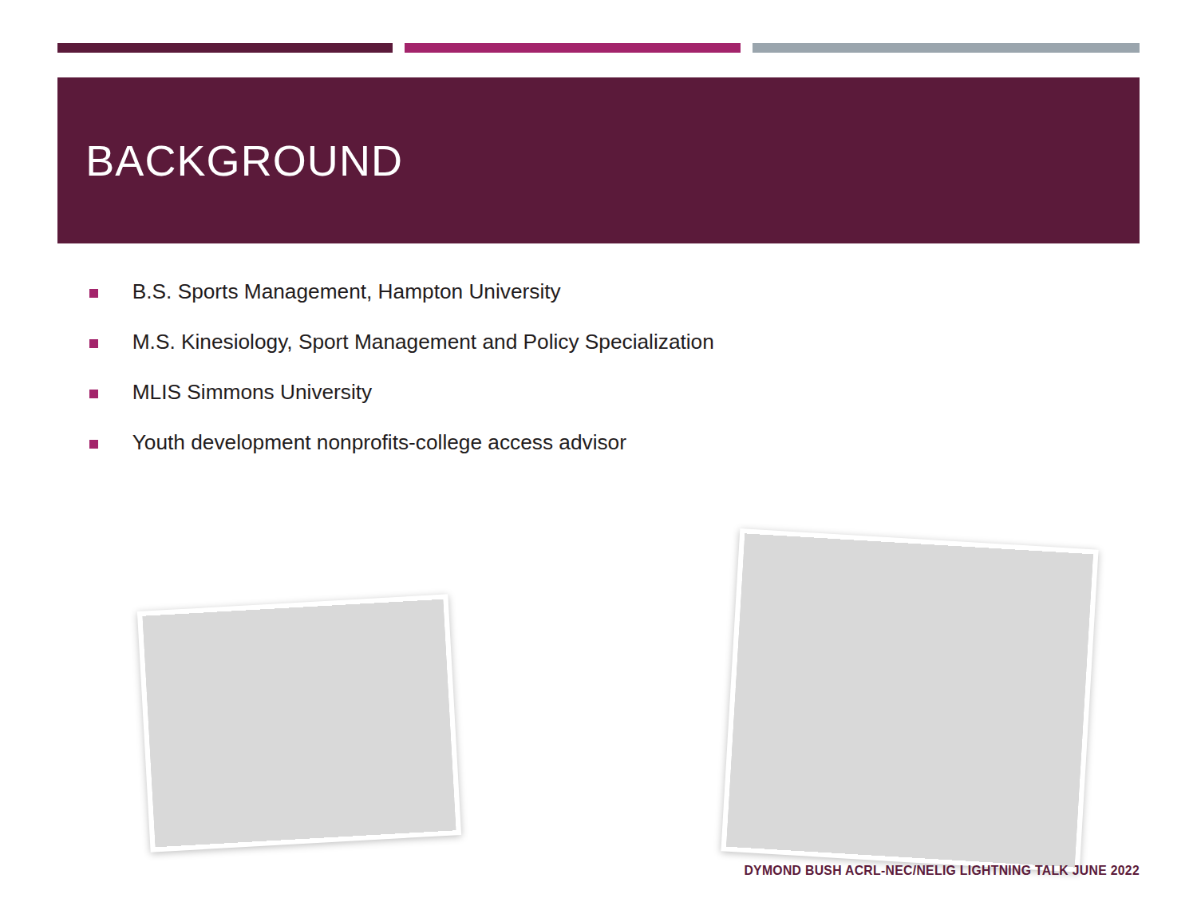BACKGROUND
B.S. Sports Management, Hampton University
M.S. Kinesiology, Sport Management and Policy Specialization
MLIS Simmons University
Youth development nonprofits-college access advisor
Dymond Bush ACRL-NEC/NELIG Lightning Talk June 2022